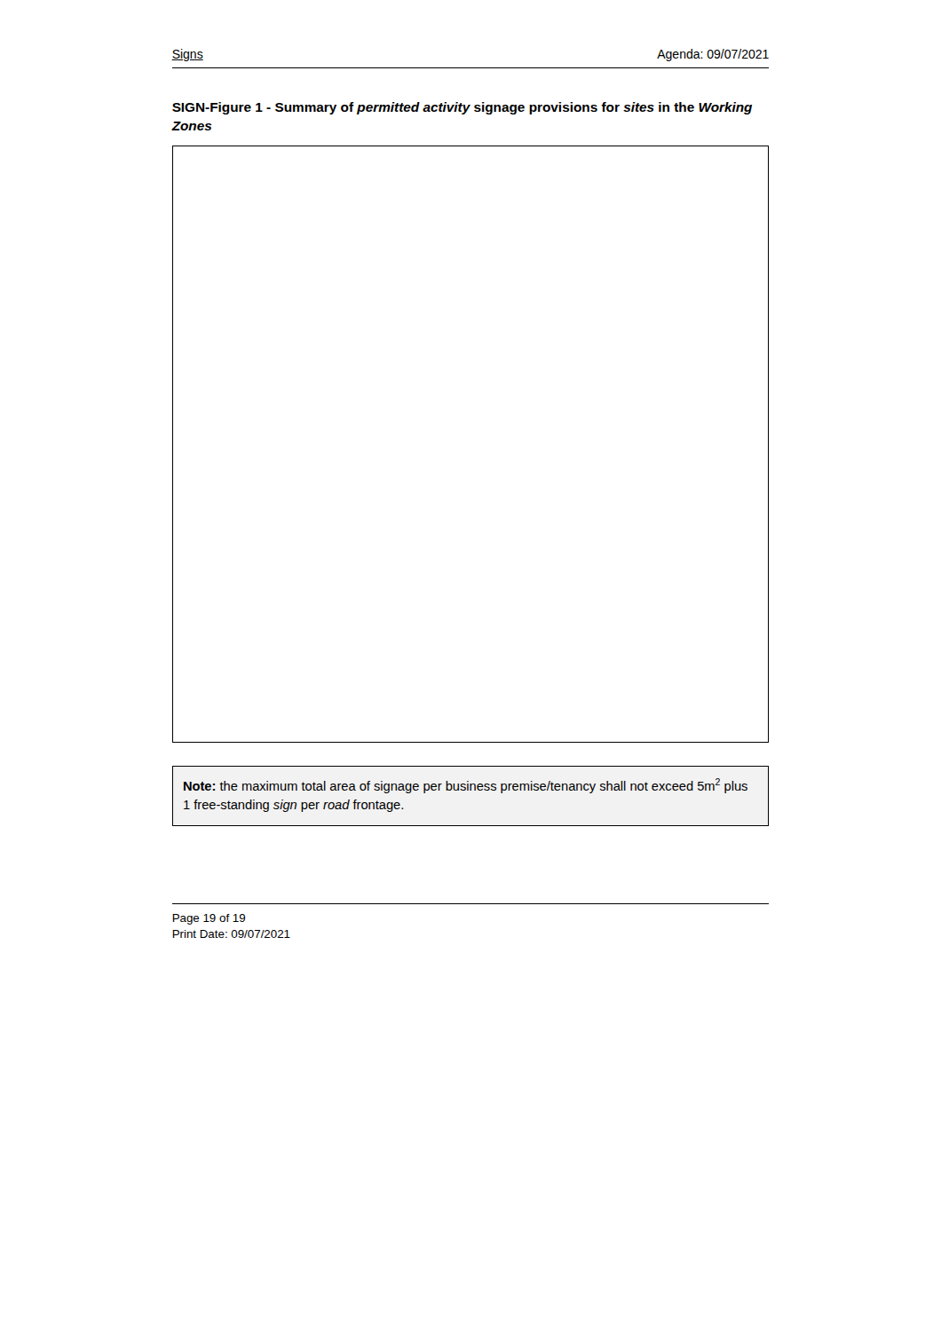Signs
Agenda: 09/07/2021
SIGN-Figure 1 - Summary of permitted activity signage provisions for sites in the Working Zones
Note: the maximum total area of signage per business premise/tenancy shall not exceed 5m2 plus 1 free-standing sign per road frontage.
Page 19 of 19
Print Date: 09/07/2021